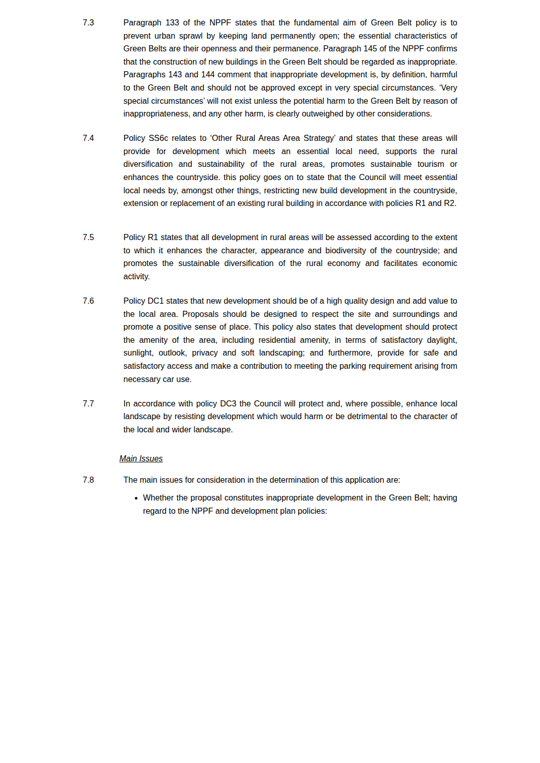7.3
Paragraph 133 of the NPPF states that the fundamental aim of Green Belt policy is to prevent urban sprawl by keeping land permanently open; the essential characteristics of Green Belts are their openness and their permanence. Paragraph 145 of the NPPF confirms that the construction of new buildings in the Green Belt should be regarded as inappropriate. Paragraphs 143 and 144 comment that inappropriate development is, by definition, harmful to the Green Belt and should not be approved except in very special circumstances. ‘Very special circumstances’ will not exist unless the potential harm to the Green Belt by reason of inappropriateness, and any other harm, is clearly outweighed by other considerations.
7.4
Policy SS6c relates to ‘Other Rural Areas Area Strategy’ and states that these areas will provide for development which meets an essential local need, supports the rural diversification and sustainability of the rural areas, promotes sustainable tourism or enhances the countryside. this policy goes on to state that the Council will meet essential local needs by, amongst other things, restricting new build development in the countryside, extension or replacement of an existing rural building in accordance with policies R1 and R2.
7.5
Policy R1 states that all development in rural areas will be assessed according to the extent to which it enhances the character, appearance and biodiversity of the countryside; and promotes the sustainable diversification of the rural economy and facilitates economic activity.
7.6
Policy DC1 states that new development should be of a high quality design and add value to the local area. Proposals should be designed to respect the site and surroundings and promote a positive sense of place. This policy also states that development should protect the amenity of the area, including residential amenity, in terms of satisfactory daylight, sunlight, outlook, privacy and soft landscaping; and furthermore, provide for safe and satisfactory access and make a contribution to meeting the parking requirement arising from necessary car use.
7.7
In accordance with policy DC3 the Council will protect and, where possible, enhance local landscape by resisting development which would harm or be detrimental to the character of the local and wider landscape.
Main Issues
7.8
The main issues for consideration in the determination of this application are:
Whether the proposal constitutes inappropriate development in the Green Belt; having regard to the NPPF and development plan policies: